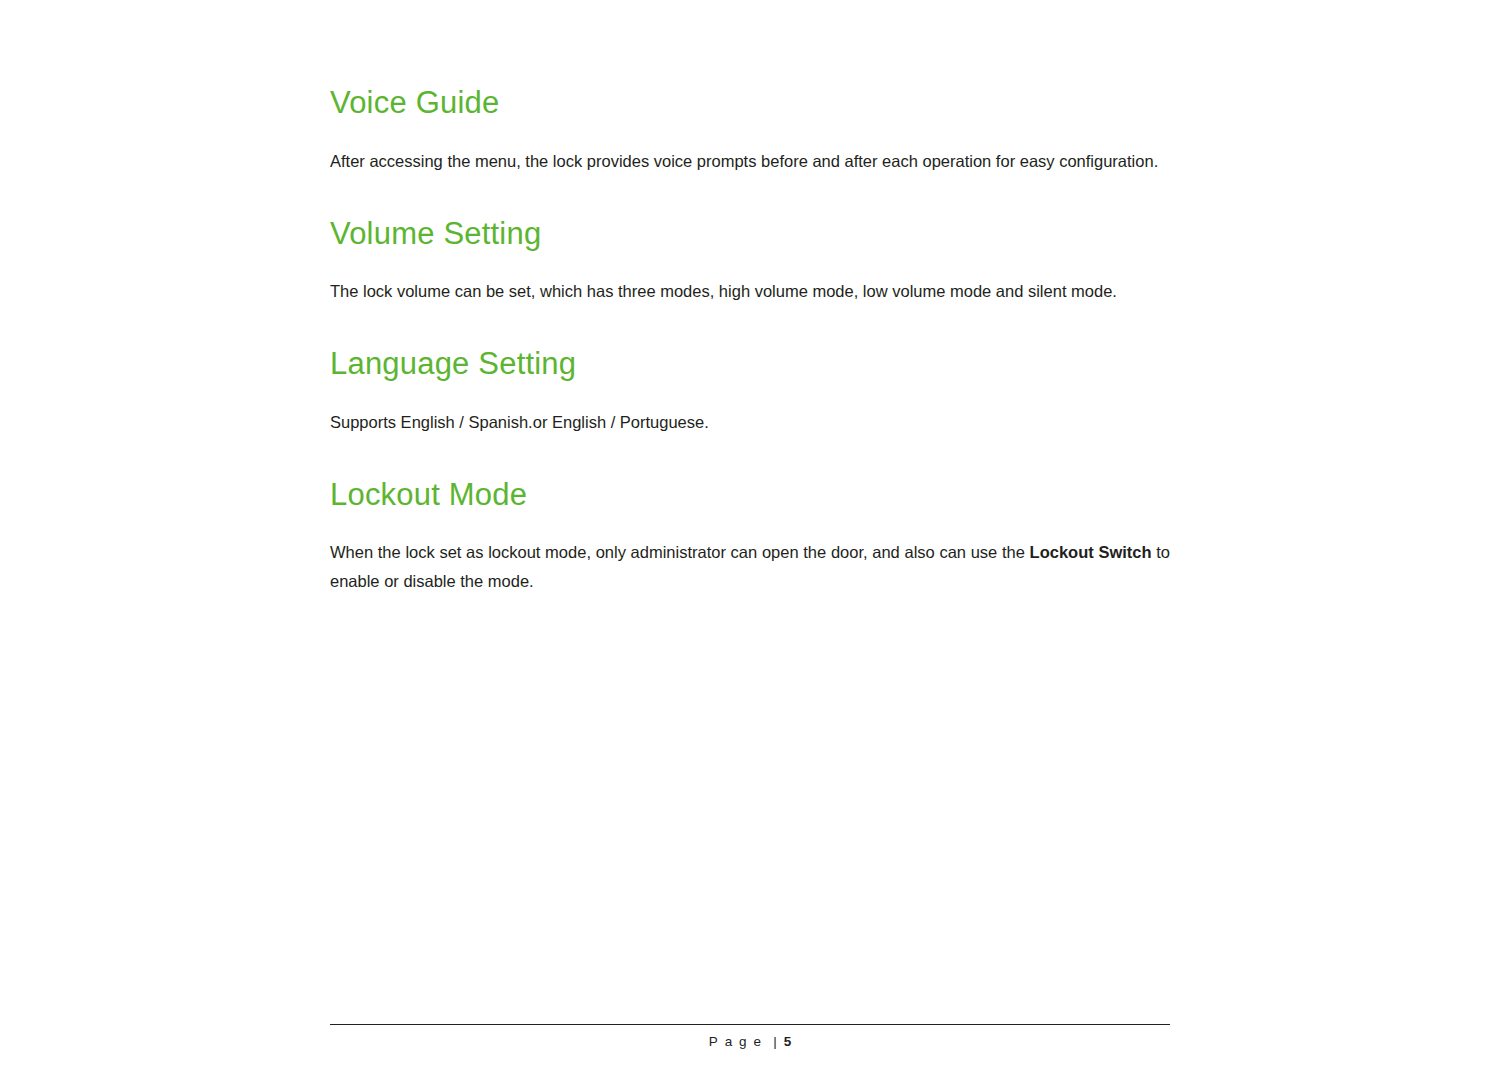Voice Guide
After accessing the menu, the lock provides voice prompts before and after each operation for easy configuration.
Volume Setting
The lock volume can be set, which has three modes, high volume mode, low volume mode and silent mode.
Language Setting
Supports English / Spanish.or English / Portuguese.
Lockout Mode
When the lock set as lockout mode, only administrator can open the door, and also can use the Lockout Switch to enable or disable the mode.
P a g e | 5